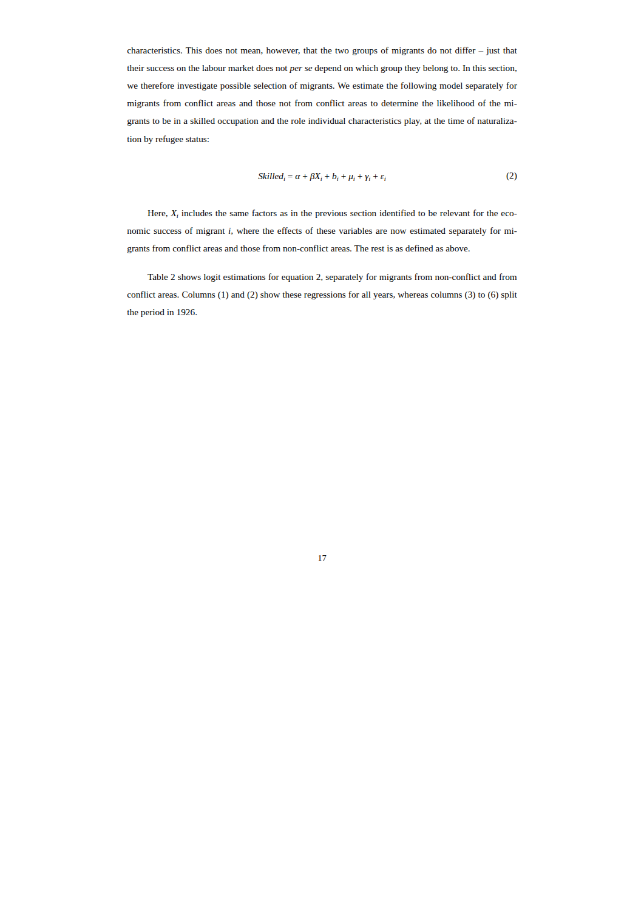characteristics. This does not mean, however, that the two groups of migrants do not differ – just that their success on the labour market does not per se depend on which group they belong to. In this section, we therefore investigate possible selection of migrants. We estimate the following model separately for migrants from conflict areas and those not from conflict areas to determine the likelihood of the migrants to be in a skilled occupation and the role individual characteristics play, at the time of naturalization by refugee status:
Skilledi = α + βXi + bi + μi + γi + εi (2)
Here, Xi includes the same factors as in the previous section identified to be relevant for the economic success of migrant i, where the effects of these variables are now estimated separately for migrants from conflict areas and those from non-conflict areas. The rest is as defined as above.
Table 2 shows logit estimations for equation 2, separately for migrants from non-conflict and from conflict areas. Columns (1) and (2) show these regressions for all years, whereas columns (3) to (6) split the period in 1926.
17